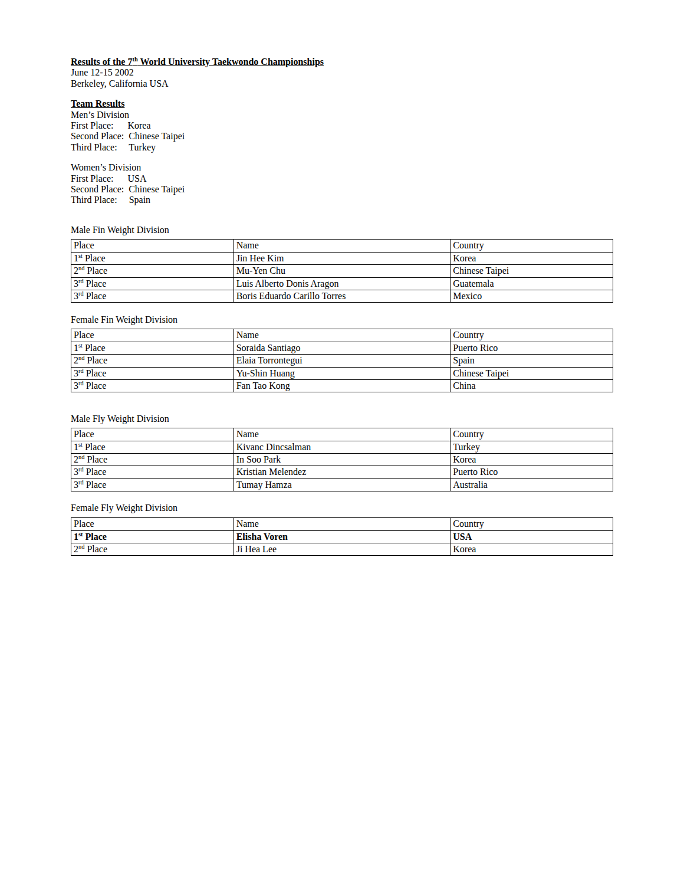Results of the 7th World University Taekwondo Championships
June 12-15 2002
Berkeley, California USA
Team Results
Men’s Division
First Place: Korea
Second Place: Chinese Taipei
Third Place: Turkey
Women’s Division
First Place: USA
Second Place: Chinese Taipei
Third Place: Spain
Male Fin Weight Division
| Place | Name | Country |
| 1 st Place | Jin Hee Kim | Korea |
| 2 nd Place | Mu-Yen Chu | Chinese Taipei |
| 3 rd Place | Luis Alberto Donis Aragon | Guatemala |
| 3 rd Place | Boris Eduardo Carillo Torres | Mexico |
Female Fin Weight Division
| Place | Name | Country |
| 1 st Place | Soraida Santiago | Puerto Rico |
| 2 nd Place | Elaia Torrontegui | Spain |
| 3 rd Place | Yu-Shin Huang | Chinese Taipei |
| 3 rd Place | Fan Tao Kong | China |
Male Fly Weight Division
| Place | Name | Country |
| 1 st Place | Kivanc Dincsalman | Turkey |
| 2 nd Place | In Soo Park | Korea |
| 3 rd Place | Kristian Melendez | Puerto Rico |
| 3 rd Place | Tumay Hamza | Australia |
Female Fly Weight Division
| Place | Name | Country |
| 1 st Place | Elisha Voren | USA |
| 2 nd Place | Ji Hea Lee | Korea |